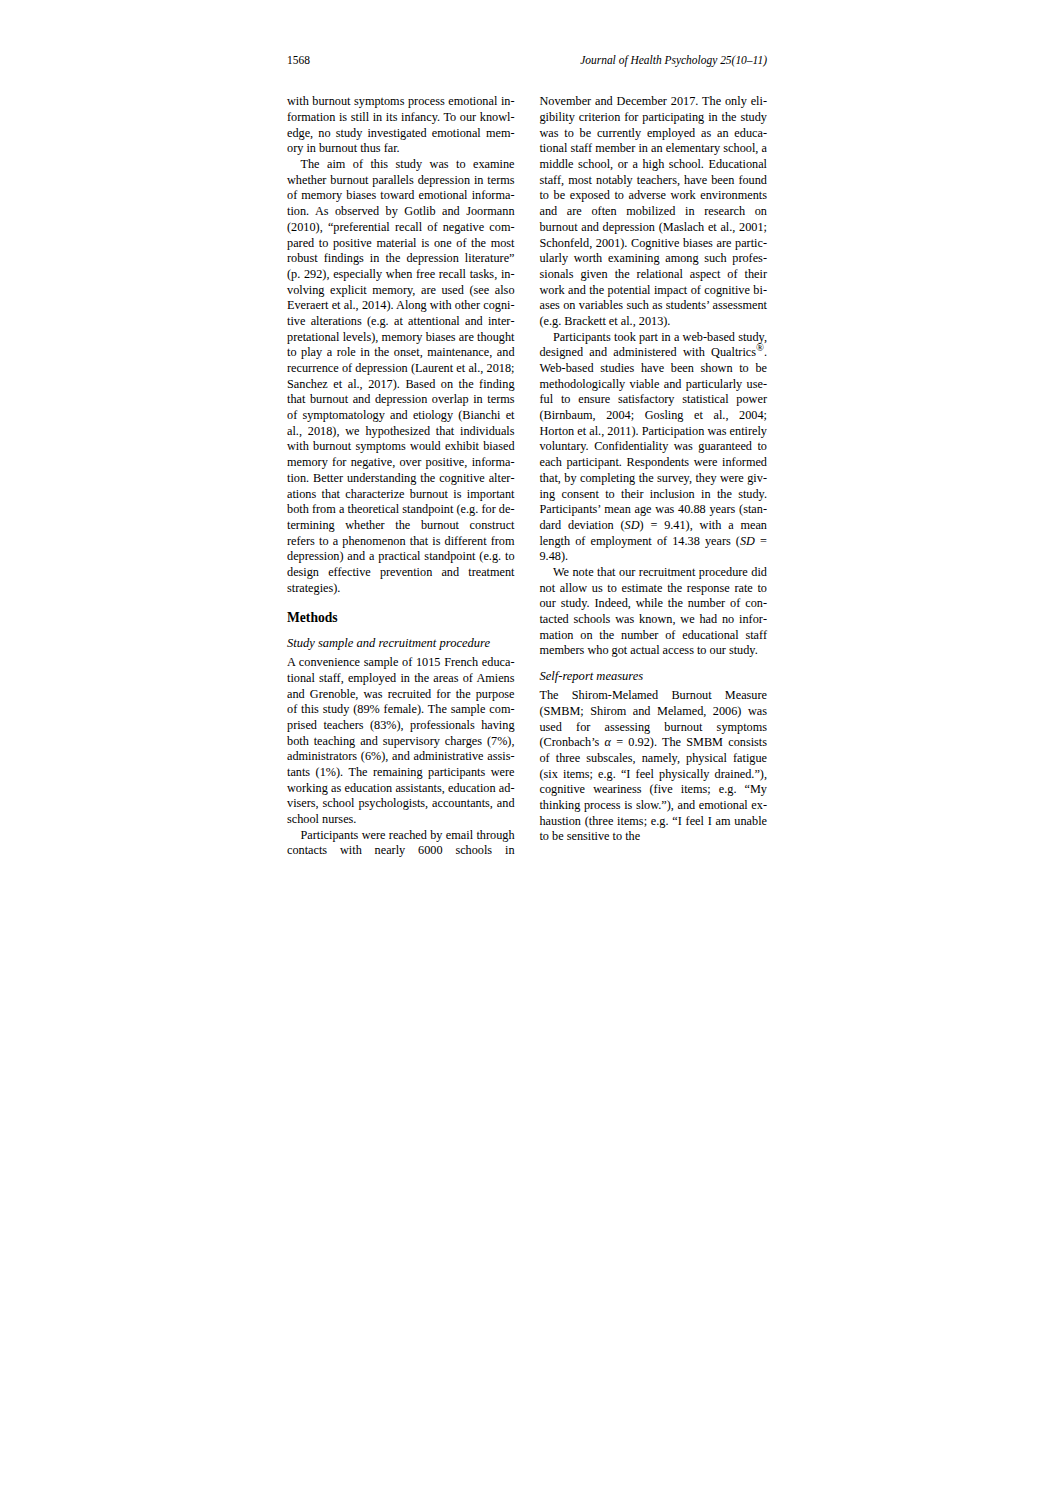1568 Journal of Health Psychology 25(10–11)
with burnout symptoms process emotional information is still in its infancy. To our knowledge, no study investigated emotional memory in burnout thus far.
The aim of this study was to examine whether burnout parallels depression in terms of memory biases toward emotional information. As observed by Gotlib and Joormann (2010), “preferential recall of negative compared to positive material is one of the most robust findings in the depression literature” (p. 292), especially when free recall tasks, involving explicit memory, are used (see also Everaert et al., 2014). Along with other cognitive alterations (e.g. at attentional and interpretational levels), memory biases are thought to play a role in the onset, maintenance, and recurrence of depression (Laurent et al., 2018; Sanchez et al., 2017). Based on the finding that burnout and depression overlap in terms of symptomatology and etiology (Bianchi et al., 2018), we hypothesized that individuals with burnout symptoms would exhibit biased memory for negative, over positive, information. Better understanding the cognitive alterations that characterize burnout is important both from a theoretical standpoint (e.g. for determining whether the burnout construct refers to a phenomenon that is different from depression) and a practical standpoint (e.g. to design effective prevention and treatment strategies).
Methods
Study sample and recruitment procedure
A convenience sample of 1015 French educational staff, employed in the areas of Amiens and Grenoble, was recruited for the purpose of this study (89% female). The sample comprised teachers (83%), professionals having both teaching and supervisory charges (7%), administrators (6%), and administrative assistants (1%). The remaining participants were working as education assistants, education advisers, school psychologists, accountants, and school nurses.
Participants were reached by email through contacts with nearly 6000 schools in November and December 2017. The only eligibility criterion for participating in the study was to be currently employed as an educational staff member in an elementary school, a middle school, or a high school. Educational staff, most notably teachers, have been found to be exposed to adverse work environments and are often mobilized in research on burnout and depression (Maslach et al., 2001; Schonfeld, 2001). Cognitive biases are particularly worth examining among such professionals given the relational aspect of their work and the potential impact of cognitive biases on variables such as students’ assessment (e.g. Brackett et al., 2013).
Participants took part in a web-based study, designed and administered with Qualtrics®. Web-based studies have been shown to be methodologically viable and particularly useful to ensure satisfactory statistical power (Birnbaum, 2004; Gosling et al., 2004; Horton et al., 2011). Participation was entirely voluntary. Confidentiality was guaranteed to each participant. Respondents were informed that, by completing the survey, they were giving consent to their inclusion in the study. Participants’ mean age was 40.88 years (standard deviation (SD) = 9.41), with a mean length of employment of 14.38 years (SD = 9.48).
We note that our recruitment procedure did not allow us to estimate the response rate to our study. Indeed, while the number of contacted schools was known, we had no information on the number of educational staff members who got actual access to our study.
Self-report measures
The Shirom-Melamed Burnout Measure (SMBM; Shirom and Melamed, 2006) was used for assessing burnout symptoms (Cronbach’s α = 0.92). The SMBM consists of three subscales, namely, physical fatigue (six items; e.g. “I feel physically drained.”), cognitive weariness (five items; e.g. “My thinking process is slow.”), and emotional exhaustion (three items; e.g. “I feel I am unable to be sensitive to the